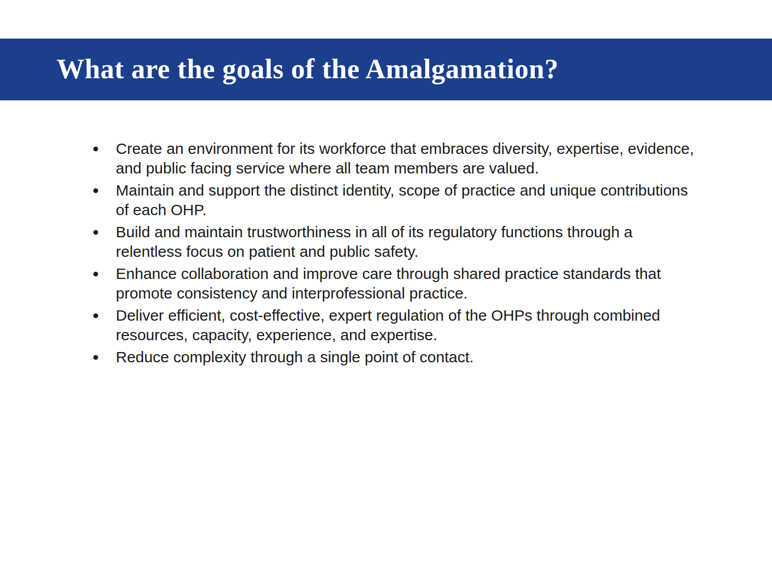What are the goals of the Amalgamation?
Create an environment for its workforce that embraces diversity, expertise, evidence, and public facing service where all team members are valued.
Maintain and support the distinct identity, scope of practice and unique contributions of each OHP.
Build and maintain trustworthiness in all of its regulatory functions through a relentless focus on patient and public safety.
Enhance collaboration and improve care through shared practice standards that promote consistency and interprofessional practice.
Deliver efficient, cost-effective, expert regulation of the OHPs through combined resources, capacity, experience, and expertise.
Reduce complexity through a single point of contact.